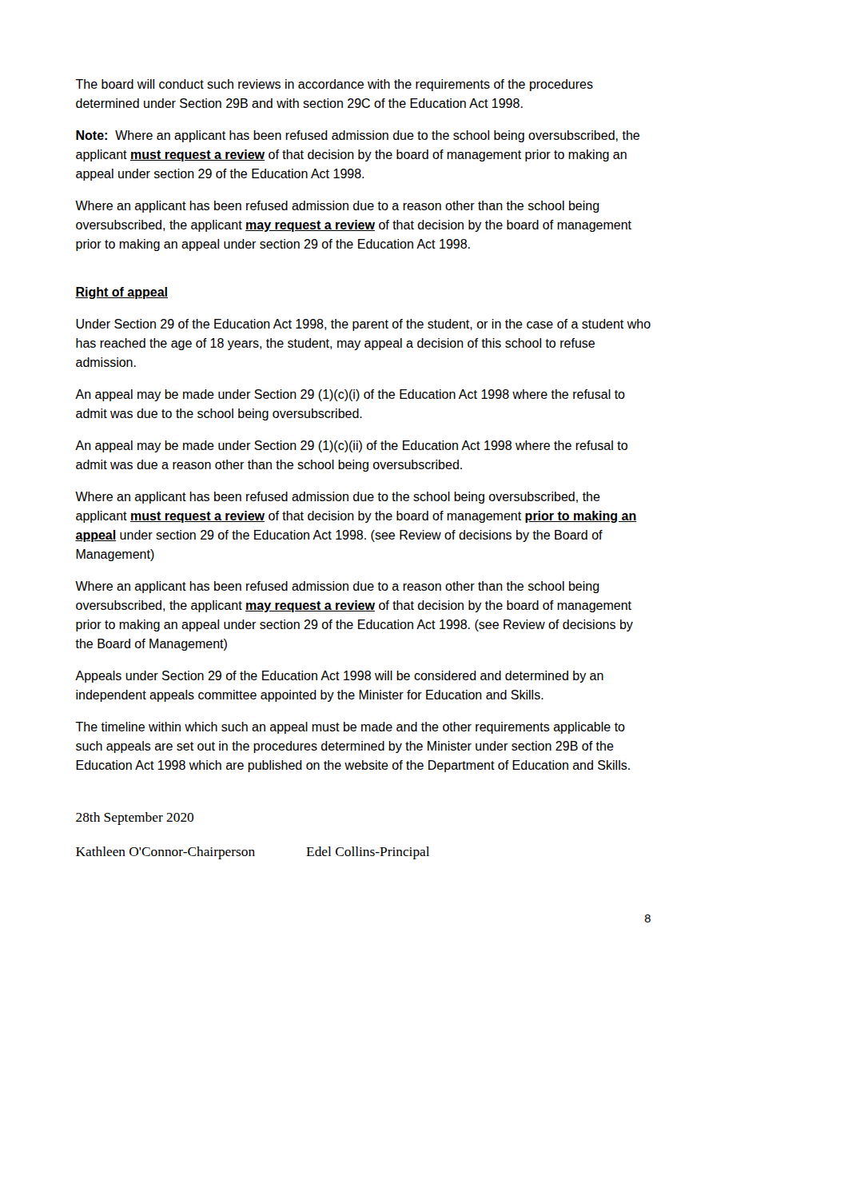The board will conduct such reviews in accordance with the requirements of the procedures determined under Section 29B and with section 29C of the Education Act 1998.
Note: Where an applicant has been refused admission due to the school being oversubscribed, the applicant must request a review of that decision by the board of management prior to making an appeal under section 29 of the Education Act 1998.
Where an applicant has been refused admission due to a reason other than the school being oversubscribed, the applicant may request a review of that decision by the board of management prior to making an appeal under section 29 of the Education Act 1998.
Right of appeal
Under Section 29 of the Education Act 1998, the parent of the student, or in the case of a student who has reached the age of 18 years, the student, may appeal a decision of this school to refuse admission.
An appeal may be made under Section 29 (1)(c)(i) of the Education Act 1998 where the refusal to admit was due to the school being oversubscribed.
An appeal may be made under Section 29 (1)(c)(ii) of the Education Act 1998 where the refusal to admit was due a reason other than the school being oversubscribed.
Where an applicant has been refused admission due to the school being oversubscribed, the applicant must request a review of that decision by the board of management prior to making an appeal under section 29 of the Education Act 1998. (see Review of decisions by the Board of Management)
Where an applicant has been refused admission due to a reason other than the school being oversubscribed, the applicant may request a review of that decision by the board of management prior to making an appeal under section 29 of the Education Act 1998. (see Review of decisions by the Board of Management)
Appeals under Section 29 of the Education Act 1998 will be considered and determined by an independent appeals committee appointed by the Minister for Education and Skills.
The timeline within which such an appeal must be made and the other requirements applicable to such appeals are set out in the procedures determined by the Minister under section 29B of the Education Act 1998 which are published on the website of the Department of Education and Skills.
28th September 2020
Kathleen O'Connor-Chairperson Edel Collins-Principal
8